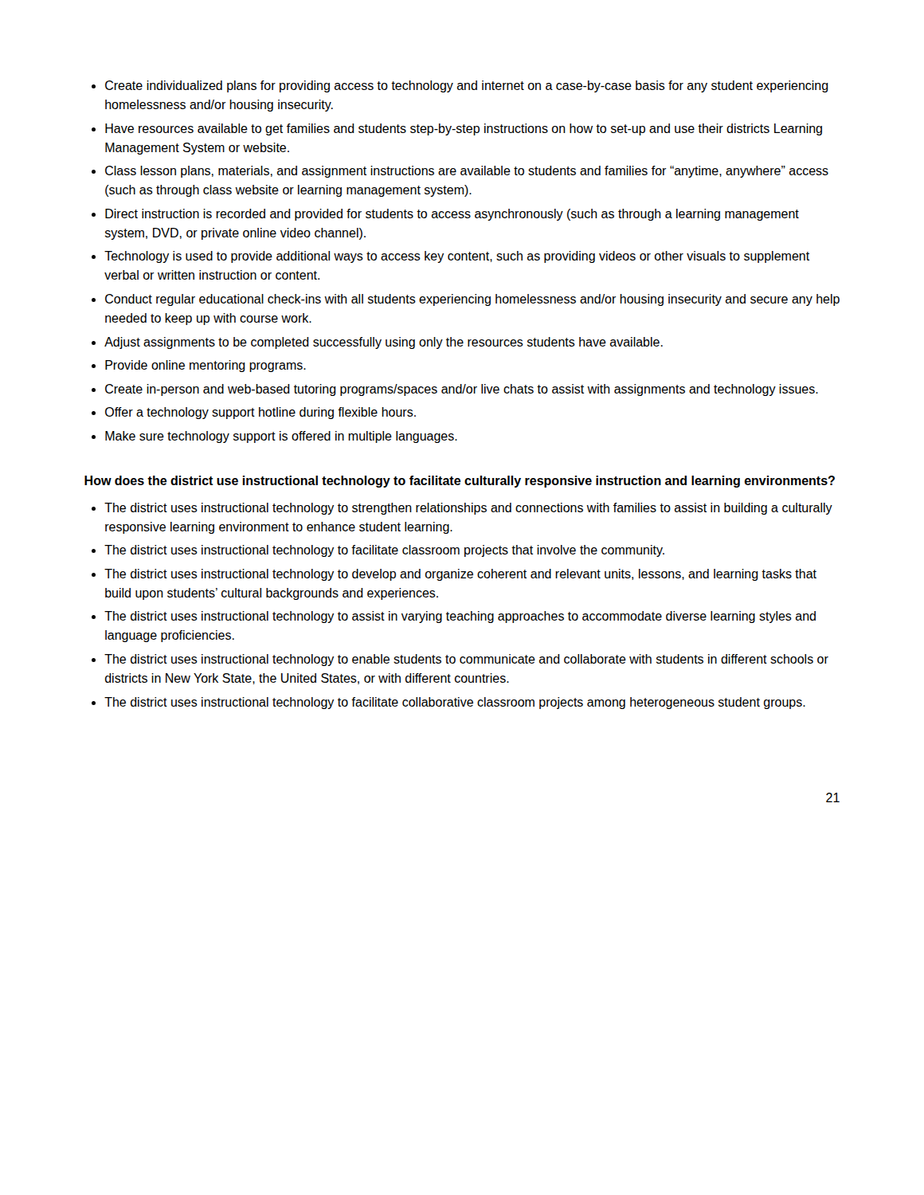Create individualized plans for providing access to technology and internet on a case-by-case basis for any student experiencing homelessness and/or housing insecurity.
Have resources available to get families and students step-by-step instructions on how to set-up and use their districts Learning Management System or website.
Class lesson plans, materials, and assignment instructions are available to students and families for “anytime, anywhere” access (such as through class website or learning management system).
Direct instruction is recorded and provided for students to access asynchronously (such as through a learning management system, DVD, or private online video channel).
Technology is used to provide additional ways to access key content, such as providing videos or other visuals to supplement verbal or written instruction or content.
Conduct regular educational check-ins with all students experiencing homelessness and/or housing insecurity and secure any help needed to keep up with course work.
Adjust assignments to be completed successfully using only the resources students have available.
Provide online mentoring programs.
Create in-person and web-based tutoring programs/spaces and/or live chats to assist with assignments and technology issues.
Offer a technology support hotline during flexible hours.
Make sure technology support is offered in multiple languages.
How does the district use instructional technology to facilitate culturally responsive instruction and learning environments?
The district uses instructional technology to strengthen relationships and connections with families to assist in building a culturally responsive learning environment to enhance student learning.
The district uses instructional technology to facilitate classroom projects that involve the community.
The district uses instructional technology to develop and organize coherent and relevant units, lessons, and learning tasks that build upon students’ cultural backgrounds and experiences.
The district uses instructional technology to assist in varying teaching approaches to accommodate diverse learning styles and language proficiencies.
The district uses instructional technology to enable students to communicate and collaborate with students in different schools or districts in New York State, the United States, or with different countries.
The district uses instructional technology to facilitate collaborative classroom projects among heterogeneous student groups.
21